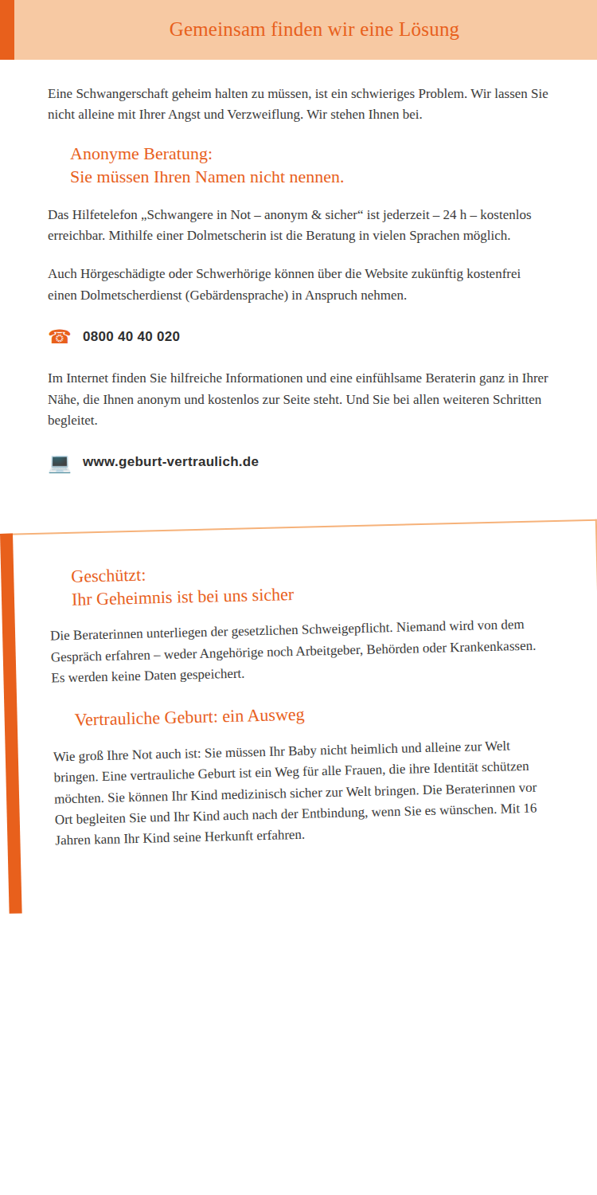Gemeinsam finden wir eine Lösung
Eine Schwangerschaft geheim halten zu müssen, ist ein schwieriges Problem. Wir lassen Sie nicht alleine mit Ihrer Angst und Verzweiflung. Wir stehen Ihnen bei.
Anonyme Beratung:
Sie müssen Ihren Namen nicht nennen.
Das Hilfetelefon „Schwangere in Not – anonym & sicher“ ist jederzeit – 24 h – kostenlos erreichbar. Mithilfe einer Dolmetscherin ist die Beratung in vielen Sprachen möglich.
Auch Hörgeschädigte oder Schwerhörige können über die Website zukünftig kostenfrei einen Dolmetscherdienst (Gebärdensprache) in Anspruch nehmen.
☎ 0800 40 40 020
Im Internet finden Sie hilfreiche Informationen und eine einfühlsame Beraterin ganz in Ihrer Nähe, die Ihnen anonym und kostenlos zur Seite steht. Und Sie bei allen weiteren Schritten begleitet.
💻 www.geburt-vertraulich.de
Geschützt:
Ihr Geheimnis ist bei uns sicher
Die Beraterinnen unterliegen der gesetzlichen Schweigepflicht. Niemand wird von dem Gespräch erfahren – weder Angehörige noch Arbeitgeber, Behörden oder Krankenkassen. Es werden keine Daten gespeichert.
Vertrauliche Geburt: ein Ausweg
Wie groß Ihre Not auch ist: Sie müssen Ihr Baby nicht heimlich und alleine zur Welt bringen. Eine vertrauliche Geburt ist ein Weg für alle Frauen, die ihre Identität schützen möchten. Sie können Ihr Kind medizinisch sicher zur Welt bringen. Die Beraterinnen vor Ort begleiten Sie und Ihr Kind auch nach der Entbindung, wenn Sie es wünschen. Mit 16 Jahren kann Ihr Kind seine Herkunft erfahren.